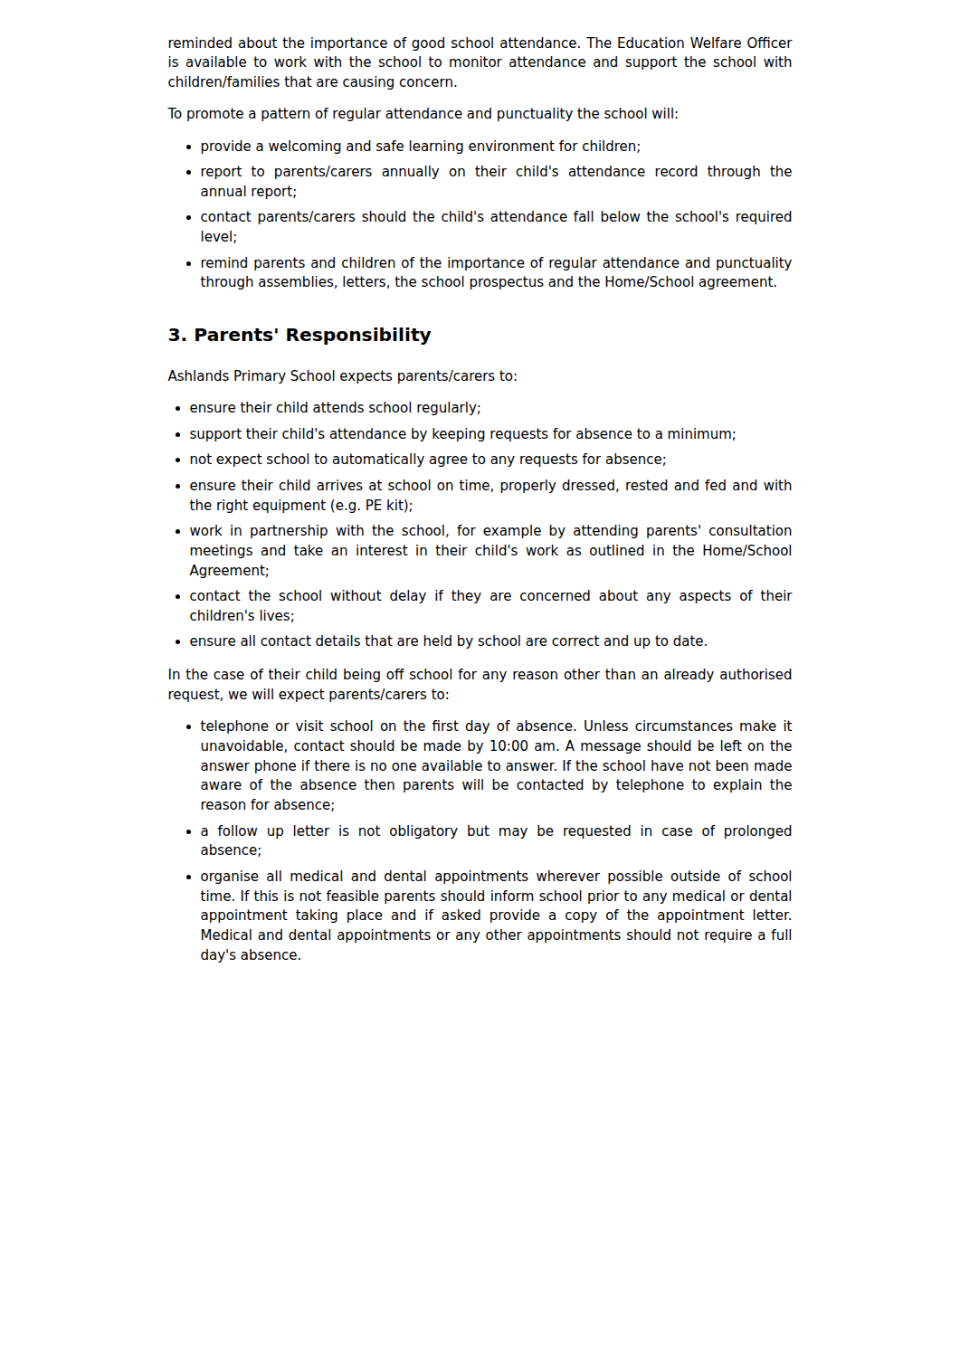reminded about the importance of good school attendance. The Education Welfare Officer is available to work with the school to monitor attendance and support the school with children/families that are causing concern.
To promote a pattern of regular attendance and punctuality the school will:
provide a welcoming and safe learning environment for children;
report to parents/carers annually on their child's attendance record through the annual report;
contact parents/carers should the child's attendance fall below the school's required level;
remind parents and children of the importance of regular attendance and punctuality through assemblies, letters, the school prospectus and the Home/School agreement.
3. Parents' Responsibility
Ashlands Primary School expects parents/carers to:
ensure their child attends school regularly;
support their child's attendance by keeping requests for absence to a minimum;
not expect school to automatically agree to any requests for absence;
ensure their child arrives at school on time, properly dressed, rested and fed and with the right equipment (e.g. PE kit);
work in partnership with the school, for example by attending parents' consultation meetings and take an interest in their child's work as outlined in the Home/School Agreement;
contact the school without delay if they are concerned about any aspects of their children's lives;
ensure all contact details that are held by school are correct and up to date.
In the case of their child being off school for any reason other than an already authorised request, we will expect parents/carers to:
telephone or visit school on the first day of absence. Unless circumstances make it unavoidable, contact should be made by 10:00 am. A message should be left on the answer phone if there is no one available to answer. If the school have not been made aware of the absence then parents will be contacted by telephone to explain the reason for absence;
a follow up letter is not obligatory but may be requested in case of prolonged absence;
organise all medical and dental appointments wherever possible outside of school time. If this is not feasible parents should inform school prior to any medical or dental appointment taking place and if asked provide a copy of the appointment letter. Medical and dental appointments or any other appointments should not require a full day's absence.